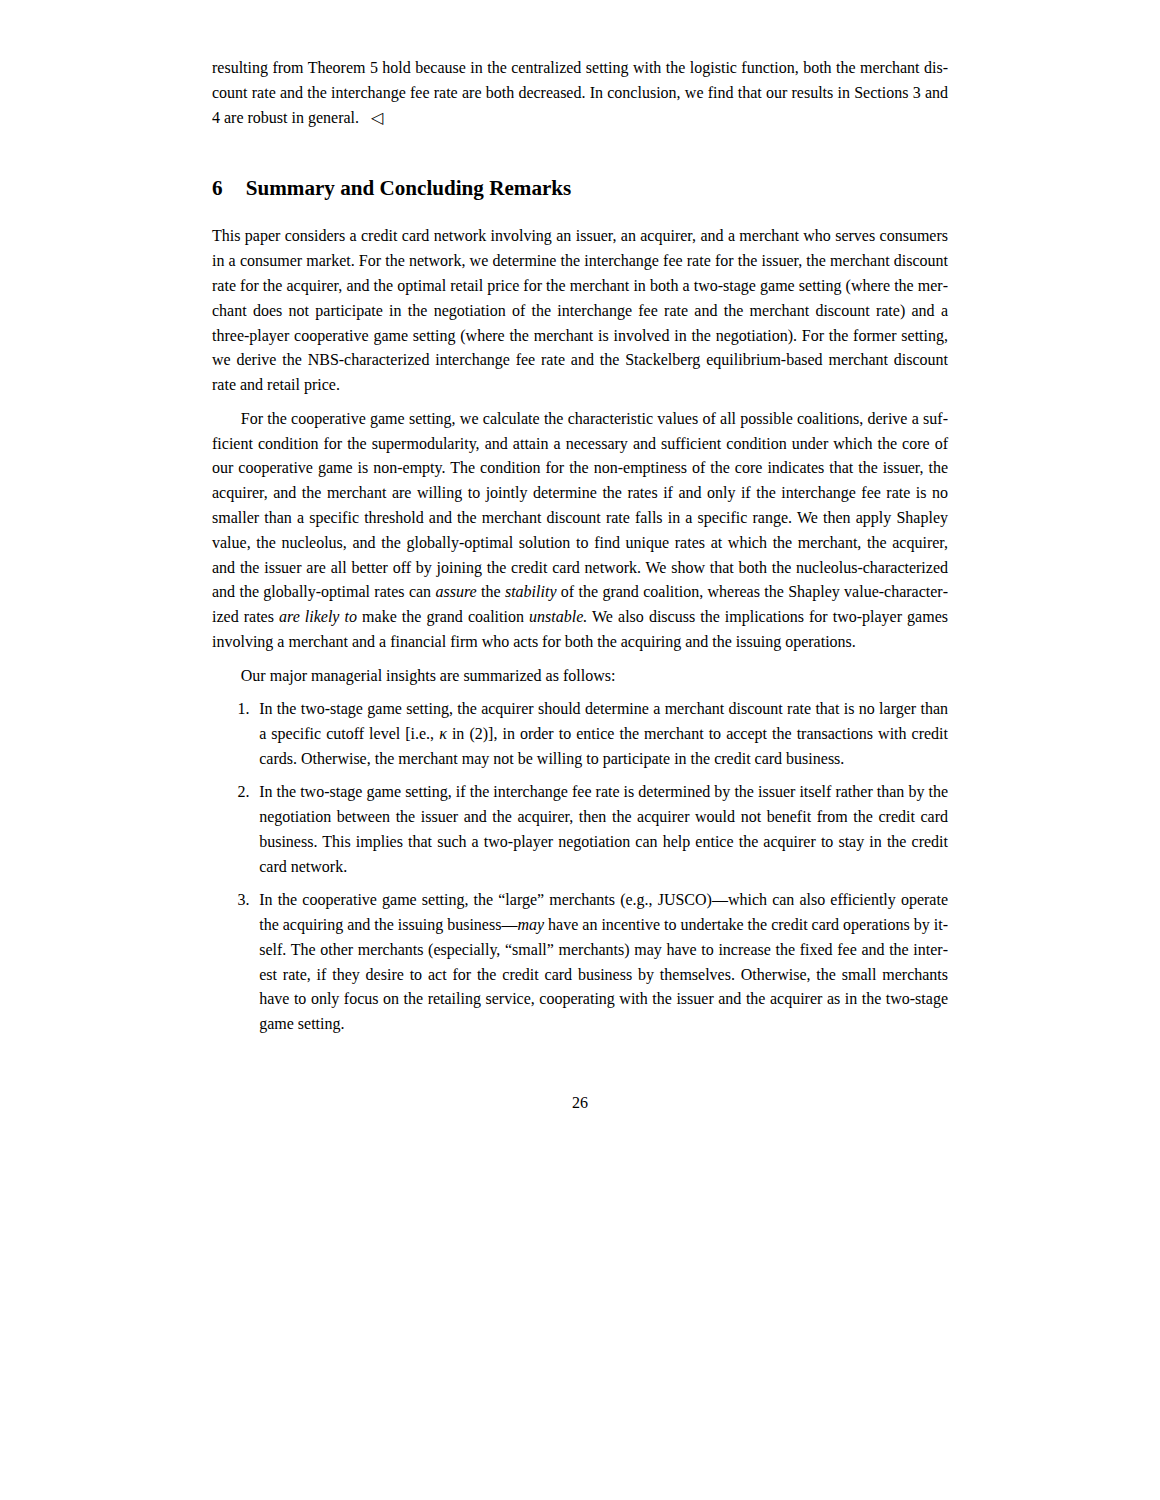resulting from Theorem 5 hold because in the centralized setting with the logistic function, both the merchant discount rate and the interchange fee rate are both decreased. In conclusion, we find that our results in Sections 3 and 4 are robust in general. ◁
6 Summary and Concluding Remarks
This paper considers a credit card network involving an issuer, an acquirer, and a merchant who serves consumers in a consumer market. For the network, we determine the interchange fee rate for the issuer, the merchant discount rate for the acquirer, and the optimal retail price for the merchant in both a two-stage game setting (where the merchant does not participate in the negotiation of the interchange fee rate and the merchant discount rate) and a three-player cooperative game setting (where the merchant is involved in the negotiation). For the former setting, we derive the NBS-characterized interchange fee rate and the Stackelberg equilibrium-based merchant discount rate and retail price.
For the cooperative game setting, we calculate the characteristic values of all possible coalitions, derive a sufficient condition for the supermodularity, and attain a necessary and sufficient condition under which the core of our cooperative game is non-empty. The condition for the non-emptiness of the core indicates that the issuer, the acquirer, and the merchant are willing to jointly determine the rates if and only if the interchange fee rate is no smaller than a specific threshold and the merchant discount rate falls in a specific range. We then apply Shapley value, the nucleolus, and the globally-optimal solution to find unique rates at which the merchant, the acquirer, and the issuer are all better off by joining the credit card network. We show that both the nucleolus-characterized and the globally-optimal rates can assure the stability of the grand coalition, whereas the Shapley value-characterized rates are likely to make the grand coalition unstable. We also discuss the implications for two-player games involving a merchant and a financial firm who acts for both the acquiring and the issuing operations.
Our major managerial insights are summarized as follows:
In the two-stage game setting, the acquirer should determine a merchant discount rate that is no larger than a specific cutoff level [i.e., κ in (2)], in order to entice the merchant to accept the transactions with credit cards. Otherwise, the merchant may not be willing to participate in the credit card business.
In the two-stage game setting, if the interchange fee rate is determined by the issuer itself rather than by the negotiation between the issuer and the acquirer, then the acquirer would not benefit from the credit card business. This implies that such a two-player negotiation can help entice the acquirer to stay in the credit card network.
In the cooperative game setting, the “large” merchants (e.g., JUSCO)—which can also efficiently operate the acquiring and the issuing business—may have an incentive to undertake the credit card operations by itself. The other merchants (especially, “small” merchants) may have to increase the fixed fee and the interest rate, if they desire to act for the credit card business by themselves. Otherwise, the small merchants have to only focus on the retailing service, cooperating with the issuer and the acquirer as in the two-stage game setting.
26